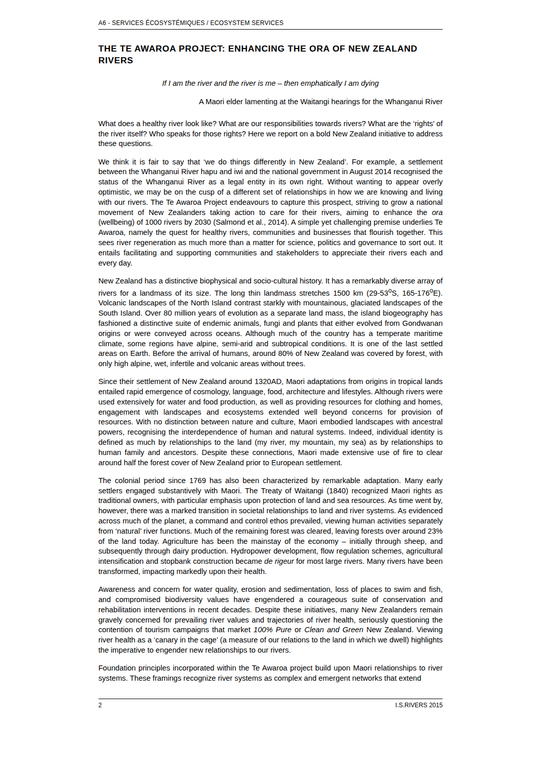A6 - SERVICES ÉCOSYSTÉMIQUES / ECOSYSTEM SERVICES
THE TE AWAROA PROJECT: ENHANCING THE ORA OF NEW ZEALAND RIVERS
If I am the river and the river is me – then emphatically I am dying
A Maori elder lamenting at the Waitangi hearings for the Whanganui River
What does a healthy river look like? What are our responsibilities towards rivers? What are the ‘rights’ of the river itself? Who speaks for those rights? Here we report on a bold New Zealand initiative to address these questions.
We think it is fair to say that ‘we do things differently in New Zealand’. For example, a settlement between the Whanganui River hapu and iwi and the national government in August 2014 recognised the status of the Whanganui River as a legal entity in its own right. Without wanting to appear overly optimistic, we may be on the cusp of a different set of relationships in how we are knowing and living with our rivers. The Te Awaroa Project endeavours to capture this prospect, striving to grow a national movement of New Zealanders taking action to care for their rivers, aiming to enhance the ora (wellbeing) of 1000 rivers by 2030 (Salmond et al., 2014). A simple yet challenging premise underlies Te Awaroa, namely the quest for healthy rivers, communities and businesses that flourish together. This sees river regeneration as much more than a matter for science, politics and governance to sort out. It entails facilitating and supporting communities and stakeholders to appreciate their rivers each and every day.
New Zealand has a distinctive biophysical and socio-cultural history. It has a remarkably diverse array of rivers for a landmass of its size. The long thin landmass stretches 1500 km (29-53oS, 165-176oE). Volcanic landscapes of the North Island contrast starkly with mountainous, glaciated landscapes of the South Island. Over 80 million years of evolution as a separate land mass, the island biogeography has fashioned a distinctive suite of endemic animals, fungi and plants that either evolved from Gondwanan origins or were conveyed across oceans. Although much of the country has a temperate maritime climate, some regions have alpine, semi-arid and subtropical conditions. It is one of the last settled areas on Earth. Before the arrival of humans, around 80% of New Zealand was covered by forest, with only high alpine, wet, infertile and volcanic areas without trees.
Since their settlement of New Zealand around 1320AD, Maori adaptations from origins in tropical lands entailed rapid emergence of cosmology, language, food, architecture and lifestyles. Although rivers were used extensively for water and food production, as well as providing resources for clothing and homes, engagement with landscapes and ecosystems extended well beyond concerns for provision of resources. With no distinction between nature and culture, Maori embodied landscapes with ancestral powers, recognising the interdependence of human and natural systems. Indeed, individual identity is defined as much by relationships to the land (my river, my mountain, my sea) as by relationships to human family and ancestors. Despite these connections, Maori made extensive use of fire to clear around half the forest cover of New Zealand prior to European settlement.
The colonial period since 1769 has also been characterized by remarkable adaptation. Many early settlers engaged substantively with Maori. The Treaty of Waitangi (1840) recognized Maori rights as traditional owners, with particular emphasis upon protection of land and sea resources. As time went by, however, there was a marked transition in societal relationships to land and river systems. As evidenced across much of the planet, a command and control ethos prevailed, viewing human activities separately from ‘natural’ river functions. Much of the remaining forest was cleared, leaving forests over around 23% of the land today. Agriculture has been the mainstay of the economy – initially through sheep, and subsequently through dairy production. Hydropower development, flow regulation schemes, agricultural intensification and stopbank construction became de rigeur for most large rivers. Many rivers have been transformed, impacting markedly upon their health.
Awareness and concern for water quality, erosion and sedimentation, loss of places to swim and fish, and compromised biodiversity values have engendered a courageous suite of conservation and rehabilitation interventions in recent decades. Despite these initiatives, many New Zealanders remain gravely concerned for prevailing river values and trajectories of river health, seriously questioning the contention of tourism campaigns that market 100% Pure or Clean and Green New Zealand. Viewing river health as a ‘canary in the cage’ (a measure of our relations to the land in which we dwell) highlights the imperative to engender new relationships to our rivers.
Foundation principles incorporated within the Te Awaroa project build upon Maori relationships to river systems. These framings recognize river systems as complex and emergent networks that extend
2 I.S.RIVERS 2015